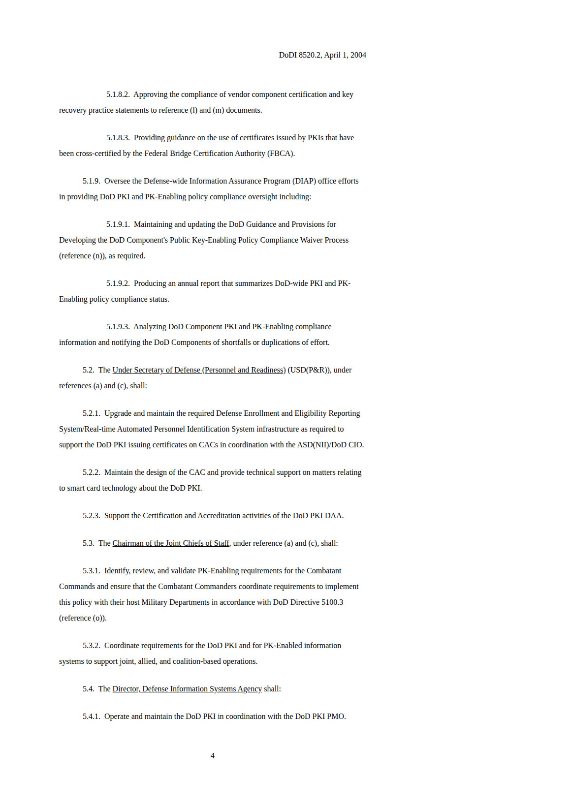DoDI 8520.2, April 1, 2004
5.1.8.2. Approving the compliance of vendor component certification and key recovery practice statements to reference (l) and (m) documents.
5.1.8.3. Providing guidance on the use of certificates issued by PKIs that have been cross-certified by the Federal Bridge Certification Authority (FBCA).
5.1.9. Oversee the Defense-wide Information Assurance Program (DIAP) office efforts in providing DoD PKI and PK-Enabling policy compliance oversight including:
5.1.9.1. Maintaining and updating the DoD Guidance and Provisions for Developing the DoD Component's Public Key-Enabling Policy Compliance Waiver Process (reference (n)), as required.
5.1.9.2. Producing an annual report that summarizes DoD-wide PKI and PK-Enabling policy compliance status.
5.1.9.3. Analyzing DoD Component PKI and PK-Enabling compliance information and notifying the DoD Components of shortfalls or duplications of effort.
5.2. The Under Secretary of Defense (Personnel and Readiness) (USD(P&R)), under references (a) and (c), shall:
5.2.1. Upgrade and maintain the required Defense Enrollment and Eligibility Reporting System/Real-time Automated Personnel Identification System infrastructure as required to support the DoD PKI issuing certificates on CACs in coordination with the ASD(NII)/DoD CIO.
5.2.2. Maintain the design of the CAC and provide technical support on matters relating to smart card technology about the DoD PKI.
5.2.3. Support the Certification and Accreditation activities of the DoD PKI DAA.
5.3. The Chairman of the Joint Chiefs of Staff, under reference (a) and (c), shall:
5.3.1. Identify, review, and validate PK-Enabling requirements for the Combatant Commands and ensure that the Combatant Commanders coordinate requirements to implement this policy with their host Military Departments in accordance with DoD Directive 5100.3 (reference (o)).
5.3.2. Coordinate requirements for the DoD PKI and for PK-Enabled information systems to support joint, allied, and coalition-based operations.
5.4. The Director, Defense Information Systems Agency shall:
5.4.1. Operate and maintain the DoD PKI in coordination with the DoD PKI PMO.
4